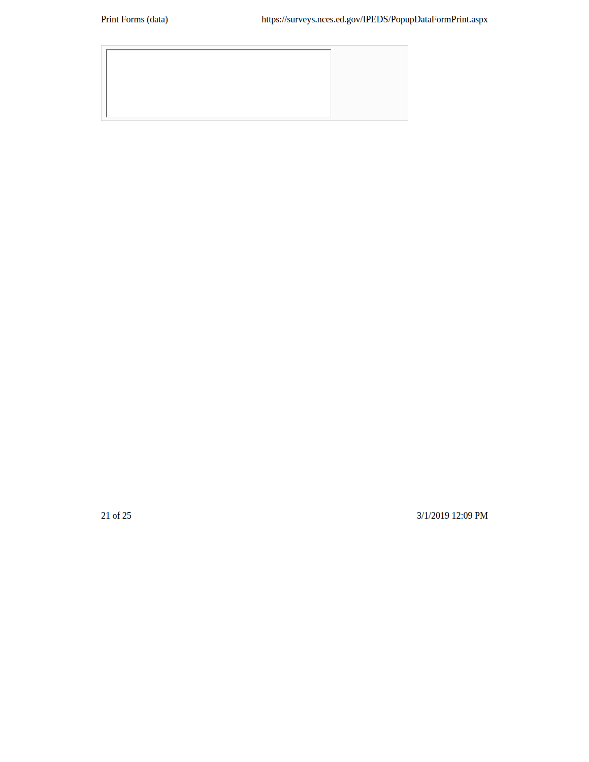Print Forms (data)
https://surveys.nces.ed.gov/IPEDS/PopupDataFormPrint.aspx
21 of 25
3/1/2019 12:09 PM